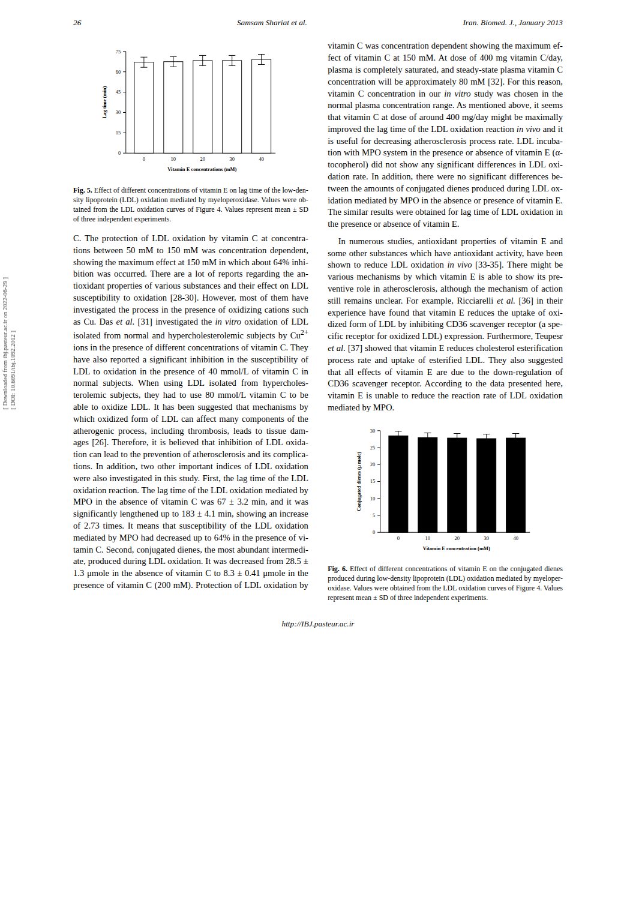[ Downloaded from ibj.pasteur.ac.ir on 2022-06-29 ] [ DOI: 10.6091/ibj.1092.2012 ]
26 Samsam Shariat et al. Iran. Biomed. J., January 2013
0 15 30 45 60 75 Lag time (min) 0 10 20 30 40 Vitamin E concentrations (mM)
Fig. 5. Effect of different concentrations of vitamin E on lag time of the low-density lipoprotein (LDL) oxidation mediated by myeloperoxidase. Values were obtained from the LDL oxidation curves of Figure 4. Values represent mean ± SD of three independent experiments.
C. The protection of LDL oxidation by vitamin C at concentrations between 50 mM to 150 mM was concentration dependent, showing the maximum effect at 150 mM in which about 64% inhibition was occurred. There are a lot of reports regarding the antioxidant properties of various substances and their effect on LDL susceptibility to oxidation [28-30]. However, most of them have investigated the process in the presence of oxidizing cations such as Cu. Das et al. [31] investigated the in vitro oxidation of LDL isolated from normal and hypercholesterolemic subjects by Cu2+ ions in the presence of different concentrations of vitamin C. They have also reported a significant inhibition in the susceptibility of LDL to oxidation in the presence of 40 mmol/L of vitamin C in normal subjects. When using LDL isolated from hypercholesterolemic subjects, they had to use 80 mmol/L vitamin C to be able to oxidize LDL. It has been suggested that mechanisms by which oxidized form of LDL can affect many components of the atherogenic process, including thrombosis, leads to tissue damages [26]. Therefore, it is believed that inhibition of LDL oxidation can lead to the prevention of atherosclerosis and its complications. In addition, two other important indices of LDL oxidation were also investigated in this study. First, the lag time of the LDL oxidation reaction. The lag time of the LDL oxidation mediated by MPO in the absence of vitamin C was 67 ± 3.2 min, and it was significantly lengthened up to 183 ± 4.1 min, showing an increase of 2.73 times. It means that susceptibility of the LDL oxidation mediated by MPO had decreased up to 64% in the presence of vitamin C. Second, conjugated dienes, the most abundant intermediate, produced during LDL oxidation. It was decreased from 28.5 ± 1.3 μmole in the absence of vitamin C to 8.3 ± 0.41 μmole in the presence of vitamin C (200 mM). Protection of LDL oxidation by vitamin C was concentration dependent showing the maximum effect of vitamin C at 150 mM. At dose of 400 mg vitamin C/day, plasma is completely saturated, and steady-state plasma vitamin C concentration will be approximately 80 mM [32]. For this reason, vitamin C concentration in our in vitro study was chosen in the normal plasma concentration range. As mentioned above, it seems that vitamin C at dose of around 400 mg/day might be maximally improved the lag time of the LDL oxidation reaction in vivo and it is useful for decreasing atherosclerosis process rate. LDL incubation with MPO system in the presence or absence of vitamin E (α-tocopherol) did not show any significant differences in LDL oxidation rate. In addition, there were no significant differences between the amounts of conjugated dienes produced during LDL oxidation mediated by MPO in the absence or presence of vitamin E. The similar results were obtained for lag time of LDL oxidation in the presence or absence of vitamin E.
In numerous studies, antioxidant properties of vitamin E and some other substances which have antioxidant activity, have been shown to reduce LDL oxidation in vivo [33-35]. There might be various mechanisms by which vitamin E is able to show its preventive role in atherosclerosis, although the mechanism of action still remains unclear. For example, Ricciarelli et al. [36] in their experience have found that vitamin E reduces the uptake of oxidized form of LDL by inhibiting CD36 scavenger receptor (a specific receptor for oxidized LDL) expression. Furthermore, Teupesr et al. [37] showed that vitamin E reduces cholesterol esterification process rate and uptake of esterified LDL. They also suggested that all effects of vitamin E are due to the down-regulation of CD36 scavenger receptor. According to the data presented here, vitamin E is unable to reduce the reaction rate of LDL oxidation mediated by MPO.
0 5 10 15 20 25 30 Conjugated dienes (μ mole) 0 10 20 30 40 Vitamin E concentration (mM)
Fig. 6. Effect of different concentrations of vitamin E on the conjugated dienes produced during low-density lipoprotein (LDL) oxidation mediated by myeloperoxidase. Values were obtained from the LDL oxidation curves of Figure 4. Values represent mean ± SD of three independent experiments.
http://IBJ.pasteur.ac.ir